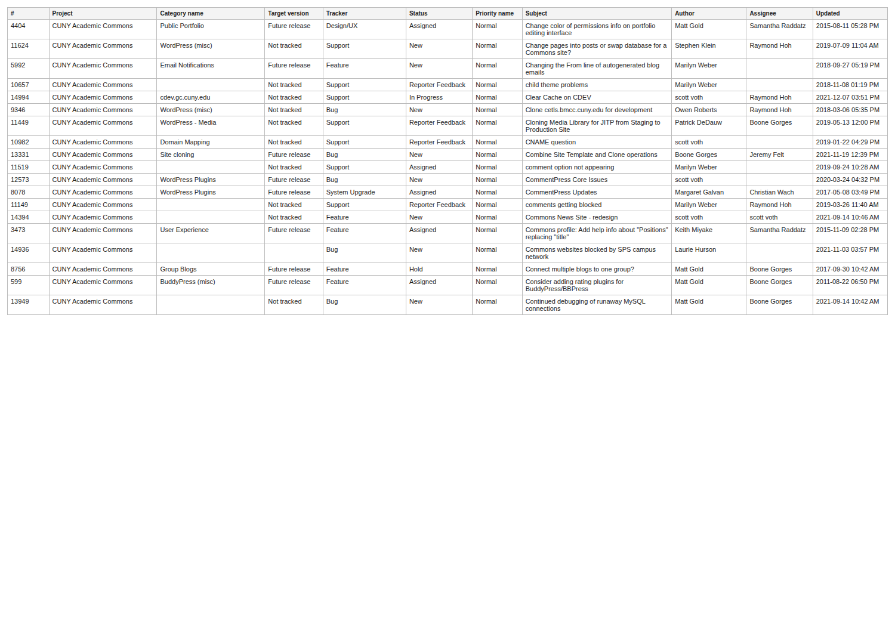Redmine-style issue listing
| # | Project | Category name | Target version | Tracker | Status | Priority name | Subject | Author | Assignee | Updated |
| --- | --- | --- | --- | --- | --- | --- | --- | --- | --- | --- |
| 4404 | CUNY Academic Commons | Public Portfolio | Future release | Design/UX | Assigned | Normal | Change color of permissions info on portfolio editing interface | Matt Gold | Samantha Raddatz | 2015-08-11 05:28 PM |
| 11624 | CUNY Academic Commons | WordPress (misc) | Not tracked | Support | New | Normal | Change pages into posts or swap database for a Commons site? | Stephen Klein | Raymond Hoh | 2019-07-09 11:04 AM |
| 5992 | CUNY Academic Commons | Email Notifications | Future release | Feature | New | Normal | Changing the From line of autogenerated blog emails | Marilyn Weber | | 2018-09-27 05:19 PM |
| 10657 | CUNY Academic Commons | | Not tracked | Support | Reporter Feedback | Normal | child theme problems | Marilyn Weber | | 2018-11-08 01:19 PM |
| 14994 | CUNY Academic Commons | cdev.gc.cuny.edu | Not tracked | Support | In Progress | Normal | Clear Cache on CDEV | scott voth | Raymond Hoh | 2021-12-07 03:51 PM |
| 9346 | CUNY Academic Commons | WordPress (misc) | Not tracked | Bug | New | Normal | Clone cetls.bmcc.cuny.edu for development | Owen Roberts | Raymond Hoh | 2018-03-06 05:35 PM |
| 11449 | CUNY Academic Commons | WordPress - Media | Not tracked | Support | Reporter Feedback | Normal | Cloning Media Library for JITP from Staging to Production Site | Patrick DeDauw | Boone Gorges | 2019-05-13 12:00 PM |
| 10982 | CUNY Academic Commons | Domain Mapping | Not tracked | Support | Reporter Feedback | Normal | CNAME question | scott voth | | 2019-01-22 04:29 PM |
| 13331 | CUNY Academic Commons | Site cloning | Future release | Bug | New | Normal | Combine Site Template and Clone operations | Boone Gorges | Jeremy Felt | 2021-11-19 12:39 PM |
| 11519 | CUNY Academic Commons | | Not tracked | Support | Assigned | Normal | comment option not appearing | Marilyn Weber | | 2019-09-24 10:28 AM |
| 12573 | CUNY Academic Commons | WordPress Plugins | Future release | Bug | New | Normal | CommentPress Core Issues | scott voth | | 2020-03-24 04:32 PM |
| 8078 | CUNY Academic Commons | WordPress Plugins | Future release | System Upgrade | Assigned | Normal | CommentPress Updates | Margaret Galvan | Christian Wach | 2017-05-08 03:49 PM |
| 11149 | CUNY Academic Commons | | Not tracked | Support | Reporter Feedback | Normal | comments getting blocked | Marilyn Weber | Raymond Hoh | 2019-03-26 11:40 AM |
| 14394 | CUNY Academic Commons | | Not tracked | Feature | New | Normal | Commons News Site - redesign | scott voth | scott voth | 2021-09-14 10:46 AM |
| 3473 | CUNY Academic Commons | User Experience | Future release | Feature | Assigned | Normal | Commons profile: Add help info about "Positions" replacing "title" | Keith Miyake | Samantha Raddatz | 2015-11-09 02:28 PM |
| 14936 | CUNY Academic Commons | | | Bug | New | Normal | Commons websites blocked by SPS campus network | Laurie Hurson | | 2021-11-03 03:57 PM |
| 8756 | CUNY Academic Commons | Group Blogs | Future release | Feature | Hold | Normal | Connect multiple blogs to one group? | Matt Gold | Boone Gorges | 2017-09-30 10:42 AM |
| 599 | CUNY Academic Commons | BuddyPress (misc) | Future release | Feature | Assigned | Normal | Consider adding rating plugins for BuddyPress/BBPress | Matt Gold | Boone Gorges | 2011-08-22 06:50 PM |
| 13949 | CUNY Academic Commons | | Not tracked | Bug | New | Normal | Continued debugging of runaway MySQL connections | Matt Gold | Boone Gorges | 2021-09-14 10:42 AM |